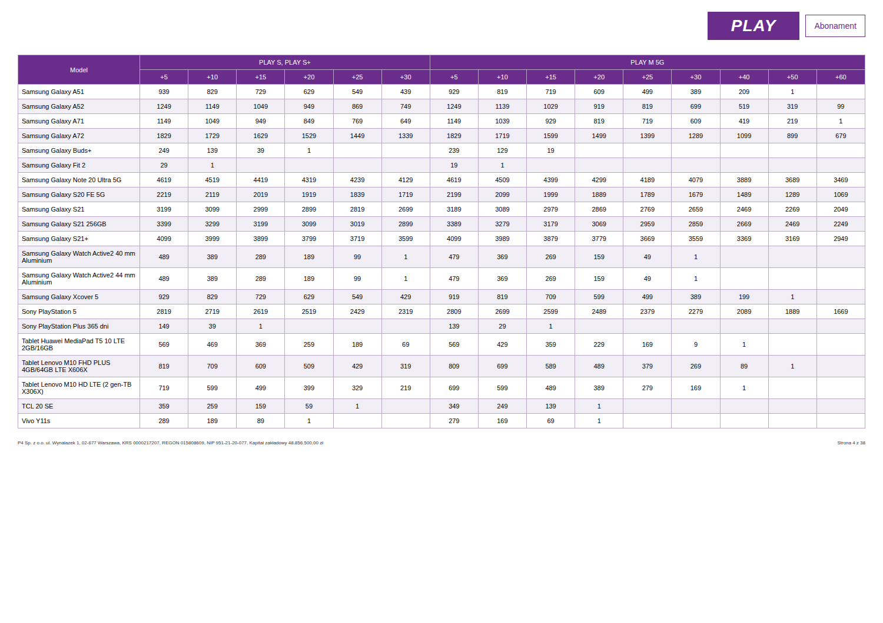PLAY
Abonament
| Model | PLAY S, PLAY S+ | PLAY M 5G |
| --- | --- | --- |
| +5 | +10 | +15 | +20 | +25 | +30 | +5 | +10 | +15 | +20 | +25 | +30 | +40 | +50 | +60 |
| Samsung Galaxy A51 | 939 | 829 | 729 | 629 | 549 | 439 | 929 | 819 | 719 | 609 | 499 | 389 | 209 | 1 | |
| Samsung Galaxy A52 | 1249 | 1149 | 1049 | 949 | 869 | 749 | 1249 | 1139 | 1029 | 919 | 819 | 699 | 519 | 319 | 99 |
| Samsung Galaxy A71 | 1149 | 1049 | 949 | 849 | 769 | 649 | 1149 | 1039 | 929 | 819 | 719 | 609 | 419 | 219 | 1 |
| Samsung Galaxy A72 | 1829 | 1729 | 1629 | 1529 | 1449 | 1339 | 1829 | 1719 | 1599 | 1499 | 1399 | 1289 | 1099 | 899 | 679 |
| Samsung Galaxy Buds+ | 249 | 139 | 39 | 1 | | | 239 | 129 | 19 | | | | | | |
| Samsung Galaxy Fit 2 | 29 | 1 | | | | | 19 | 1 | | | | | | | |
| Samsung Galaxy Note 20 Ultra 5G | 4619 | 4519 | 4419 | 4319 | 4239 | 4129 | 4619 | 4509 | 4399 | 4299 | 4189 | 4079 | 3889 | 3689 | 3469 |
| Samsung Galaxy S20 FE 5G | 2219 | 2119 | 2019 | 1919 | 1839 | 1719 | 2199 | 2099 | 1999 | 1889 | 1789 | 1679 | 1489 | 1289 | 1069 |
| Samsung Galaxy S21 | 3199 | 3099 | 2999 | 2899 | 2819 | 2699 | 3189 | 3089 | 2979 | 2869 | 2769 | 2659 | 2469 | 2269 | 2049 |
| Samsung Galaxy S21 256GB | 3399 | 3299 | 3199 | 3099 | 3019 | 2899 | 3389 | 3279 | 3179 | 3069 | 2959 | 2859 | 2669 | 2469 | 2249 |
| Samsung Galaxy S21+ | 4099 | 3999 | 3899 | 3799 | 3719 | 3599 | 4099 | 3989 | 3879 | 3779 | 3669 | 3559 | 3369 | 3169 | 2949 |
| Samsung Galaxy Watch Active2 40 mm Aluminium | 489 | 389 | 289 | 189 | 99 | 1 | 479 | 369 | 269 | 159 | 49 | 1 | | | |
| Samsung Galaxy Watch Active2 44 mm Aluminium | 489 | 389 | 289 | 189 | 99 | 1 | 479 | 369 | 269 | 159 | 49 | 1 | | | |
| Samsung Galaxy Xcover 5 | 929 | 829 | 729 | 629 | 549 | 429 | 919 | 819 | 709 | 599 | 499 | 389 | 199 | 1 | |
| Sony PlayStation 5 | 2819 | 2719 | 2619 | 2519 | 2429 | 2319 | 2809 | 2699 | 2599 | 2489 | 2379 | 2279 | 2089 | 1889 | 1669 |
| Sony PlayStation Plus 365 dni | 149 | 39 | 1 | | | | 139 | 29 | 1 | | | | | | |
| Tablet Huawei MediaPad T5 10 LTE 2GB/16GB | 569 | 469 | 369 | 259 | 189 | 69 | 569 | 429 | 359 | 229 | 169 | 9 | 1 | | |
| Tablet Lenovo M10 FHD PLUS 4GB/64GB LTE X606X | 819 | 709 | 609 | 509 | 429 | 319 | 809 | 699 | 589 | 489 | 379 | 269 | 89 | 1 | |
| Tablet Lenovo M10 HD LTE (2 gen-TB X306X) | 719 | 599 | 499 | 399 | 329 | 219 | 699 | 599 | 489 | 389 | 279 | 169 | 1 | | |
| TCL 20 SE | 359 | 259 | 159 | 59 | 1 | | 349 | 249 | 139 | 1 | | | | | |
| Vivo Y11s | 289 | 189 | 89 | 1 | | | 279 | 169 | 69 | 1 | | | | | |
P4 Sp. z o.o. ul. Wynalazek 1, 02-677 Warszawa, KRS 0000217207, REGON 015808609, NIP 951-21-20-077, Kapitał zakładowy 48.856.500,00 zł
Strona 4 z 38